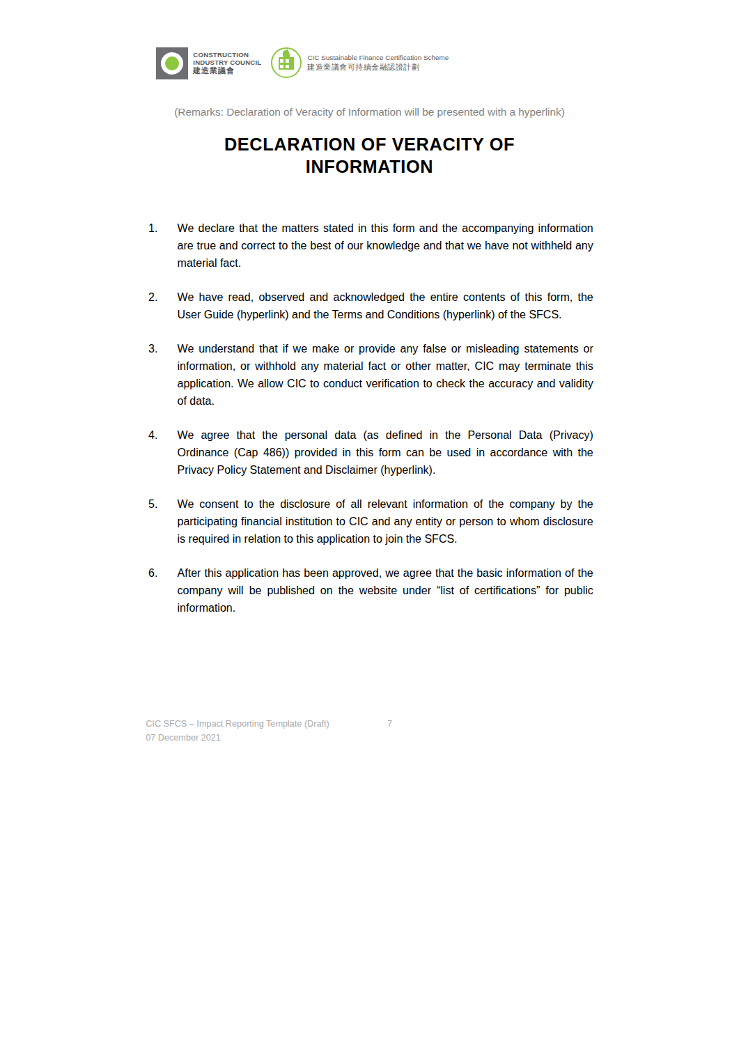CONSTRUCTION
INDUSTRY COUNCIL
建造業議會
CIC Sustainable Finance Certification Scheme
建造業議會可持續金融認證計劃
(Remarks: Declaration of Veracity of Information will be presented with a hyperlink)
DECLARATION OF VERACITY OF
INFORMATION
We declare that the matters stated in this form and the accompanying information are true and correct to the best of our knowledge and that we have not withheld any material fact.
We have read, observed and acknowledged the entire contents of this form, the User Guide (hyperlink) and the Terms and Conditions (hyperlink) of the SFCS.
We understand that if we make or provide any false or misleading statements or information, or withhold any material fact or other matter, CIC may terminate this application. We allow CIC to conduct verification to check the accuracy and validity of data.
We agree that the personal data (as defined in the Personal Data (Privacy) Ordinance (Cap 486)) provided in this form can be used in accordance with the Privacy Policy Statement and Disclaimer (hyperlink).
We consent to the disclosure of all relevant information of the company by the participating financial institution to CIC and any entity or person to whom disclosure is required in relation to this application to join the SFCS.
After this application has been approved, we agree that the basic information of the company will be published on the website under “list of certifications” for public information.
CIC SFCS – Impact Reporting Template (Draft) 7
07 December 2021